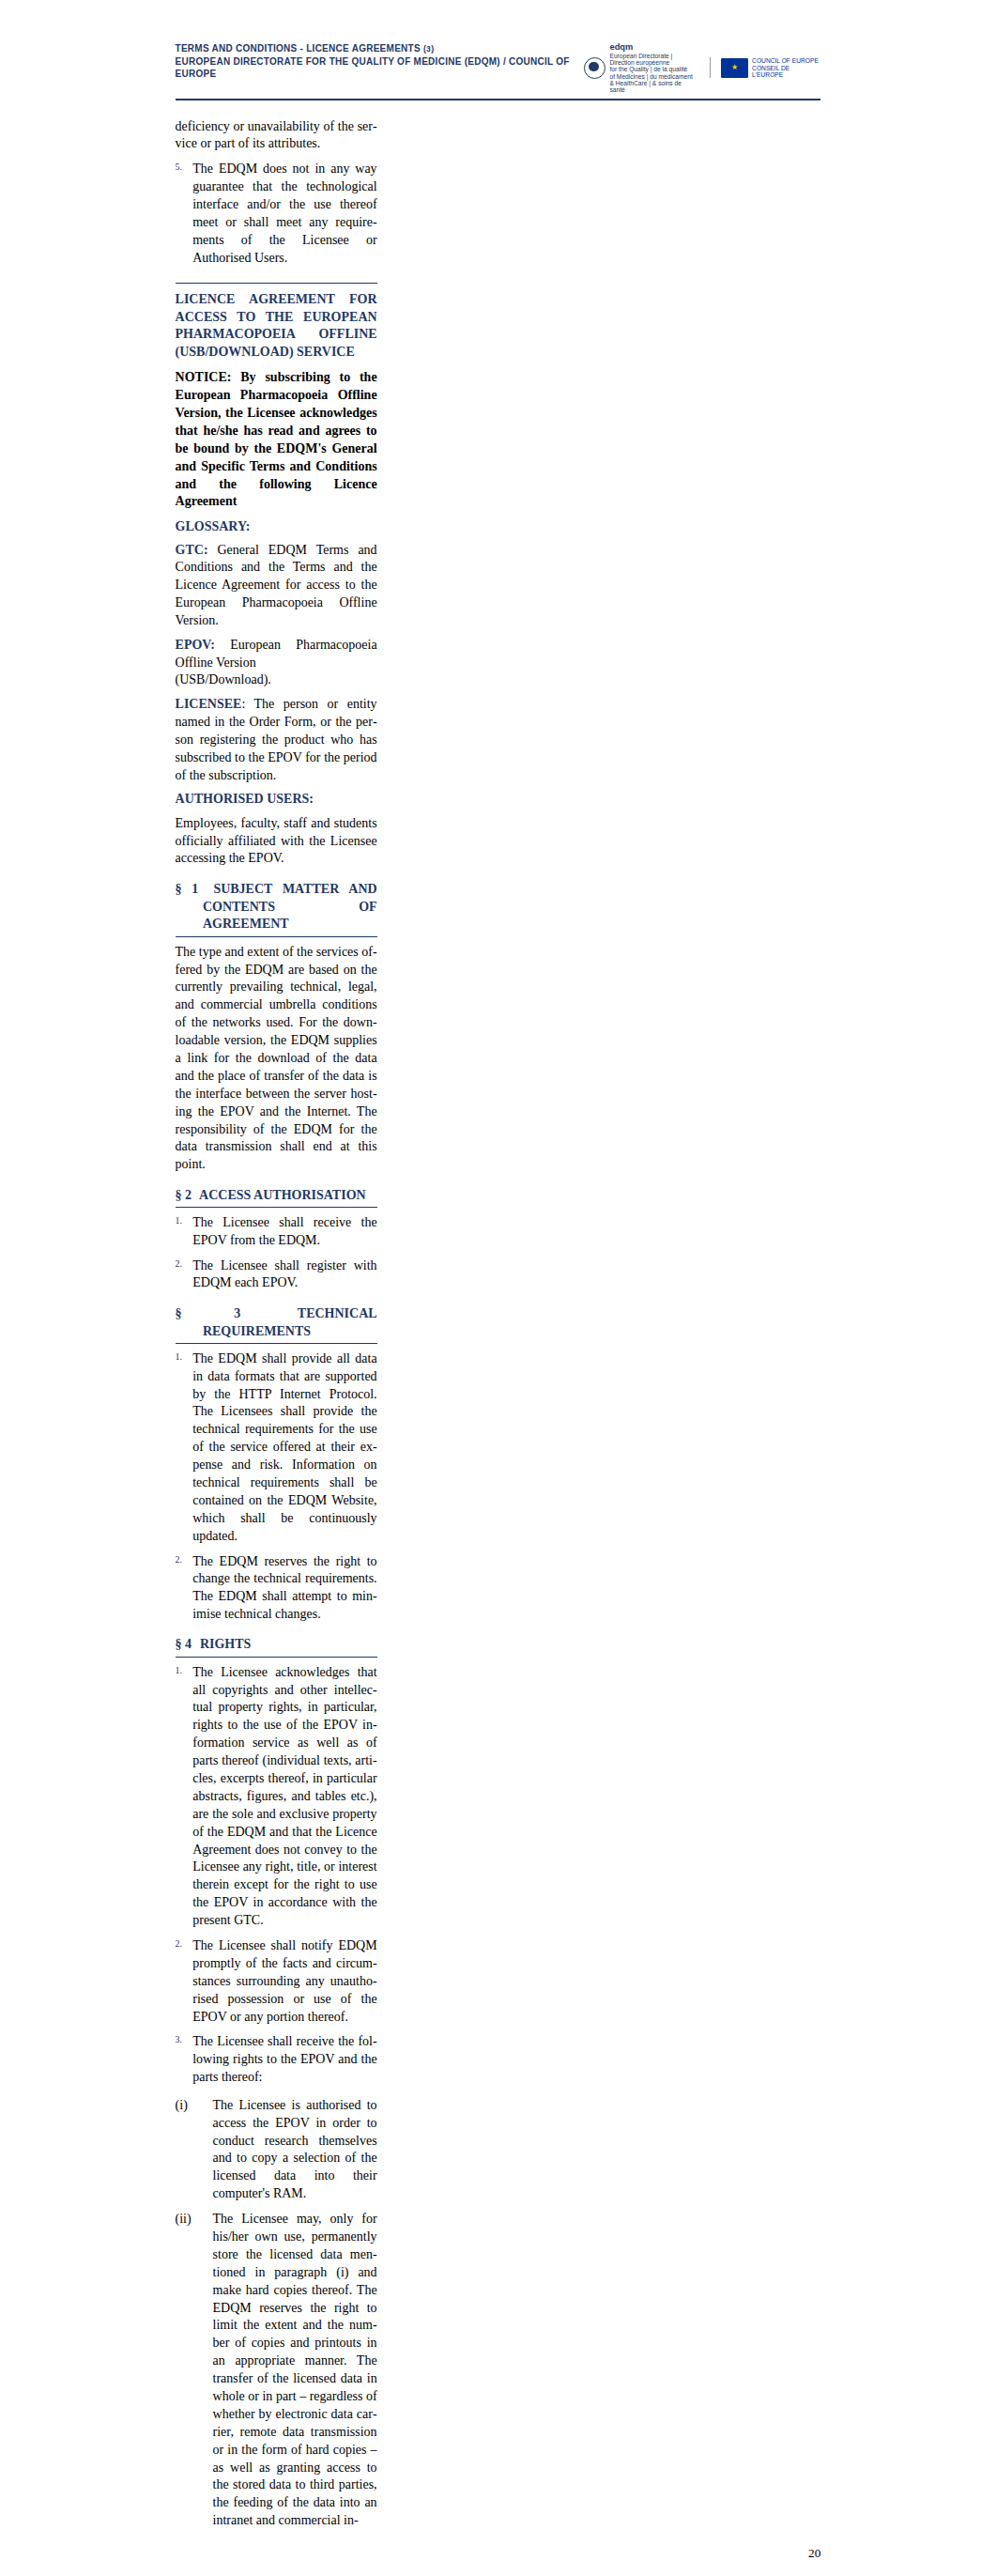TERMS AND CONDITIONS - LICENCE AGREEMENTS (3)
EUROPEAN DIRECTORATE FOR THE QUALITY OF MEDICINE (EDQM) / COUNCIL OF EUROPE
edqm European Directorate | Direction européenne
for the Quality | de la qualité
of Medicines | du médicament
& HealthCare | & soins de santé
COUNCIL OF EUROPE
CONSEIL DE L'EUROPE
deficiency or unavailability of the service or part of its attributes.
The EDQM does not in any way guarantee that the technological interface and/or the use thereof meet or shall meet any requirements of the Licensee or Authorised Users.
Licence Agreement for access to the European Pharmacopoeia Offline (USB/Download) Service
NOTICE: By subscribing to the European Pharmacopoeia Offline Version, the Licensee acknowledges that he/she has read and agrees to be bound by the EDQM's General and Specific Terms and Conditions and the following Licence Agreement
GLOSSARY:
GTC: General EDQM Terms and Conditions and the Terms and the Licence Agreement for access to the European Pharmacopoeia Offline Version.
EPOV: European Pharmacopoeia Offline Version
(USB/Download).
LICENSEE: The person or entity named in the Order Form, or the person registering the product who has subscribed to the EPOV for the period of the subscription.
AUTHORISED USERS:
Employees, faculty, staff and students officially affiliated with the Licensee accessing the EPOV.
§ 1 SUBJECT MATTER AND CONTENTS OF AGREEMENT
The type and extent of the services offered by the EDQM are based on the currently prevailing technical, legal, and commercial umbrella conditions of the networks used. For the downloadable version, the EDQM supplies a link for the download of the data and the place of transfer of the data is the interface between the server hosting the EPOV and the Internet. The responsibility of the EDQM for the data transmission shall end at this point.
§ 2 ACCESS AUTHORISATION
The Licensee shall receive the EPOV from the EDQM.
The Licensee shall register with EDQM each EPOV.
§ 3 TECHNICAL REQUIREMENTS
The EDQM shall provide all data in data formats that are supported by the HTTP Internet Protocol. The Licensees shall provide the technical requirements for the use of the service offered at their expense and risk. Information on technical requirements shall be contained on the EDQM Website, which shall be continuously updated.
The EDQM reserves the right to change the technical requirements. The EDQM shall attempt to minimise technical changes.
§ 4 RIGHTS
The Licensee acknowledges that all copyrights and other intellectual property rights, in particular, rights to the use of the EPOV information service as well as of parts thereof (individual texts, articles, excerpts thereof, in particular abstracts, figures, and tables etc.), are the sole and exclusive property of the EDQM and that the Licence Agreement does not convey to the Licensee any right, title, or interest therein except for the right to use the EPOV in accordance with the present GTC.
The Licensee shall notify EDQM promptly of the facts and circumstances surrounding any unauthorised possession or use of the EPOV or any portion thereof.
The Licensee shall receive the following rights to the EPOV and the parts thereof:
The Licensee is authorised to access the EPOV in order to conduct research themselves and to copy a selection of the licensed data into their computer's RAM.
The Licensee may, only for his/her own use, permanently store the licensed data mentioned in paragraph (i) and make hard copies thereof. The EDQM reserves the right to limit the extent and the number of copies and printouts in an appropriate manner. The transfer of the licensed data in whole or in part – regardless of whether by electronic data carrier, remote data transmission or in the form of hard copies – as well as granting access to the stored data to third parties, the feeding of the data into an intranet and commercial in-
20